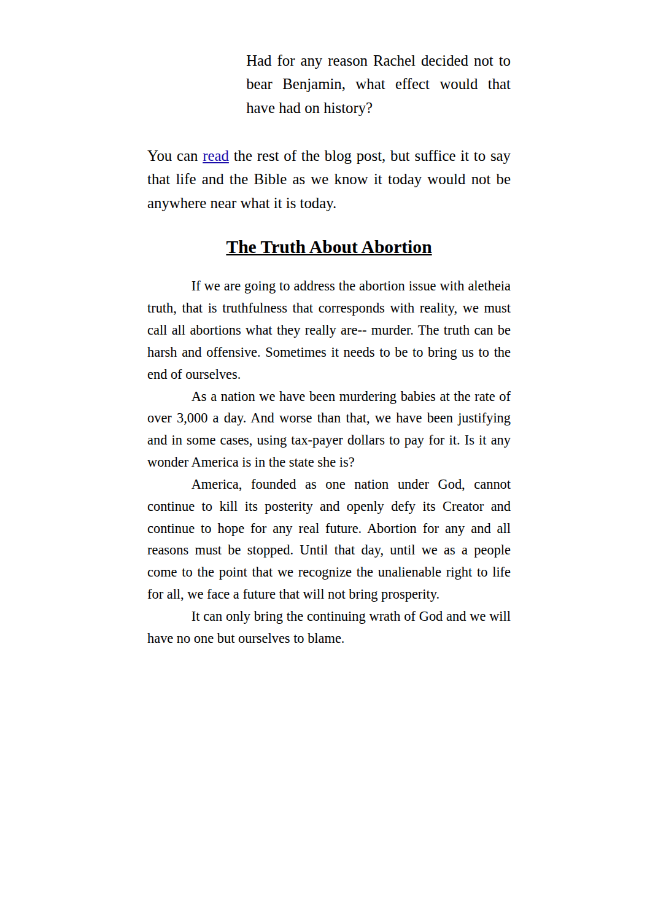Had for any reason Rachel decided not to bear Benjamin, what effect would that have had on history?
You can read the rest of the blog post, but suffice it to say that life and the Bible as we know it today would not be anywhere near what it is today.
The Truth About Abortion
If we are going to address the abortion issue with aletheia truth, that is truthfulness that corresponds with reality, we must call all abortions what they really are-- murder. The truth can be harsh and offensive. Sometimes it needs to be to bring us to the end of ourselves.
As a nation we have been murdering babies at the rate of over 3,000 a day. And worse than that, we have been justifying and in some cases, using tax-payer dollars to pay for it. Is it any wonder America is in the state she is?
America, founded as one nation under God, cannot continue to kill its posterity and openly defy its Creator and continue to hope for any real future. Abortion for any and all reasons must be stopped. Until that day, until we as a people come to the point that we recognize the unalienable right to life for all, we face a future that will not bring prosperity.
It can only bring the continuing wrath of God and we will have no one but ourselves to blame.